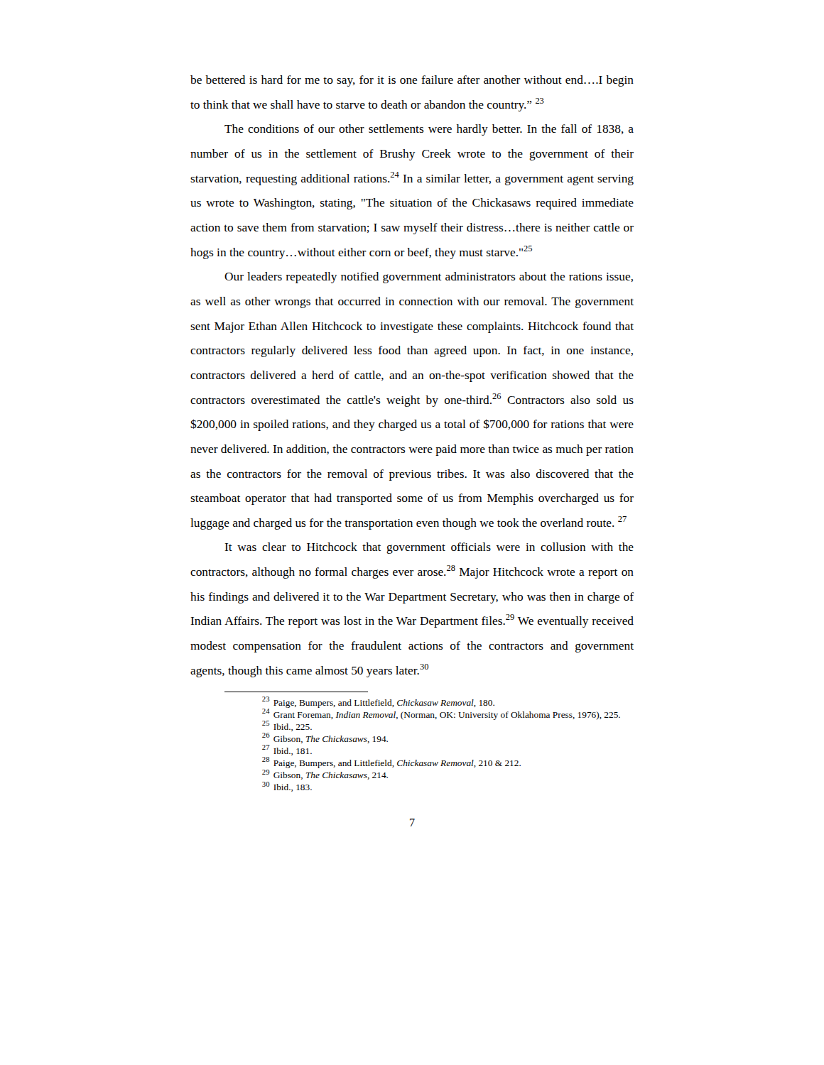be bettered is hard for me to say, for it is one failure after another without end….I begin to think that we shall have to starve to death or abandon the country.” 23
The conditions of our other settlements were hardly better. In the fall of 1838, a number of us in the settlement of Brushy Creek wrote to the government of their starvation, requesting additional rations.24 In a similar letter, a government agent serving us wrote to Washington, stating, "The situation of the Chickasaws required immediate action to save them from starvation; I saw myself their distress…there is neither cattle or hogs in the country…without either corn or beef, they must starve."25
Our leaders repeatedly notified government administrators about the rations issue, as well as other wrongs that occurred in connection with our removal. The government sent Major Ethan Allen Hitchcock to investigate these complaints. Hitchcock found that contractors regularly delivered less food than agreed upon. In fact, in one instance, contractors delivered a herd of cattle, and an on-the-spot verification showed that the contractors overestimated the cattle's weight by one-third.26 Contractors also sold us $200,000 in spoiled rations, and they charged us a total of $700,000 for rations that were never delivered. In addition, the contractors were paid more than twice as much per ration as the contractors for the removal of previous tribes. It was also discovered that the steamboat operator that had transported some of us from Memphis overcharged us for luggage and charged us for the transportation even though we took the overland route. 27
It was clear to Hitchcock that government officials were in collusion with the contractors, although no formal charges ever arose.28 Major Hitchcock wrote a report on his findings and delivered it to the War Department Secretary, who was then in charge of Indian Affairs. The report was lost in the War Department files.29 We eventually received modest compensation for the fraudulent actions of the contractors and government agents, though this came almost 50 years later.30
23 Paige, Bumpers, and Littlefield, Chickasaw Removal, 180.
24 Grant Foreman, Indian Removal, (Norman, OK: University of Oklahoma Press, 1976), 225.
25 Ibid., 225.
26 Gibson, The Chickasaws, 194.
27 Ibid., 181.
28 Paige, Bumpers, and Littlefield, Chickasaw Removal, 210 & 212.
29 Gibson, The Chickasaws, 214.
30 Ibid., 183.
7